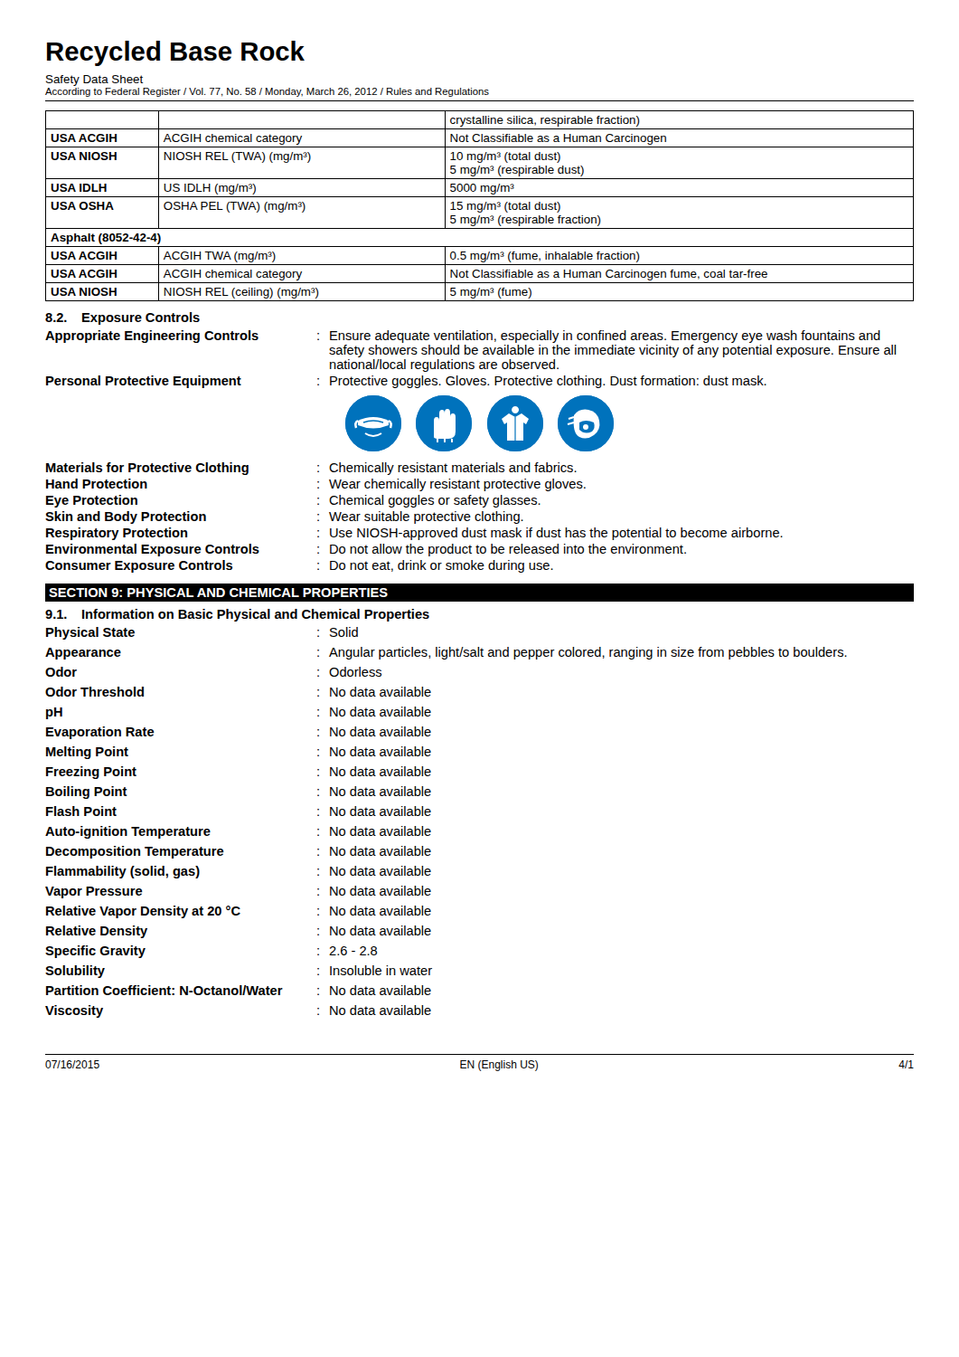Recycled Base Rock
Safety Data Sheet
According to Federal Register / Vol. 77, No. 58 / Monday, March 26, 2012 / Rules and Regulations
| | | crystalline silica, respirable fraction) |
| USA ACGIH | ACGIH chemical category | Not Classifiable as a Human Carcinogen |
| USA NIOSH | NIOSH REL (TWA) (mg/m³) | 10 mg/m³ (total dust) 5 mg/m³ (respirable dust) |
| USA IDLH | US IDLH (mg/m³) | 5000 mg/m³ |
| USA OSHA | OSHA PEL (TWA) (mg/m³) | 15 mg/m³ (total dust) 5 mg/m³ (respirable fraction) |
| Asphalt (8052-42-4) |
| USA ACGIH | ACGIH TWA (mg/m³) | 0.5 mg/m³ (fume, inhalable fraction) |
| USA ACGIH | ACGIH chemical category | Not Classifiable as a Human Carcinogen fume, coal tar-free |
| USA NIOSH | NIOSH REL (ceiling) (mg/m³) | 5 mg/m³ (fume) |
8.2. Exposure Controls
Appropriate Engineering Controls
:
Ensure adequate ventilation, especially in confined areas. Emergency eye wash fountains and safety showers should be available in the immediate vicinity of any potential exposure. Ensure all national/local regulations are observed.
Personal Protective Equipment
:
Protective goggles. Gloves. Protective clothing. Dust formation: dust mask.
Materials for Protective Clothing
:
Chemically resistant materials and fabrics.
Hand Protection
:
Wear chemically resistant protective gloves.
Eye Protection
:
Chemical goggles or safety glasses.
Skin and Body Protection
:
Wear suitable protective clothing.
Respiratory Protection
:
Use NIOSH-approved dust mask if dust has the potential to become airborne.
Environmental Exposure Controls
:
Do not allow the product to be released into the environment.
Consumer Exposure Controls
:
Do not eat, drink or smoke during use.
SECTION 9: PHYSICAL AND CHEMICAL PROPERTIES
9.1. Information on Basic Physical and Chemical Properties
Physical State
:
Solid
Appearance
:
Angular particles, light/salt and pepper colored, ranging in size from pebbles to boulders.
Odor
:
Odorless
Odor Threshold
:
No data available
pH
:
No data available
Evaporation Rate
:
No data available
Melting Point
:
No data available
Freezing Point
:
No data available
Boiling Point
:
No data available
Flash Point
:
No data available
Auto-ignition Temperature
:
No data available
Decomposition Temperature
:
No data available
Flammability (solid, gas)
:
No data available
Vapor Pressure
:
No data available
Relative Vapor Density at 20 °C
:
No data available
Relative Density
:
No data available
Specific Gravity
:
2.6 - 2.8
Solubility
:
Insoluble in water
Partition Coefficient: N-Octanol/Water
:
No data available
Viscosity
:
No data available
07/16/2015
EN (English US)
4/1